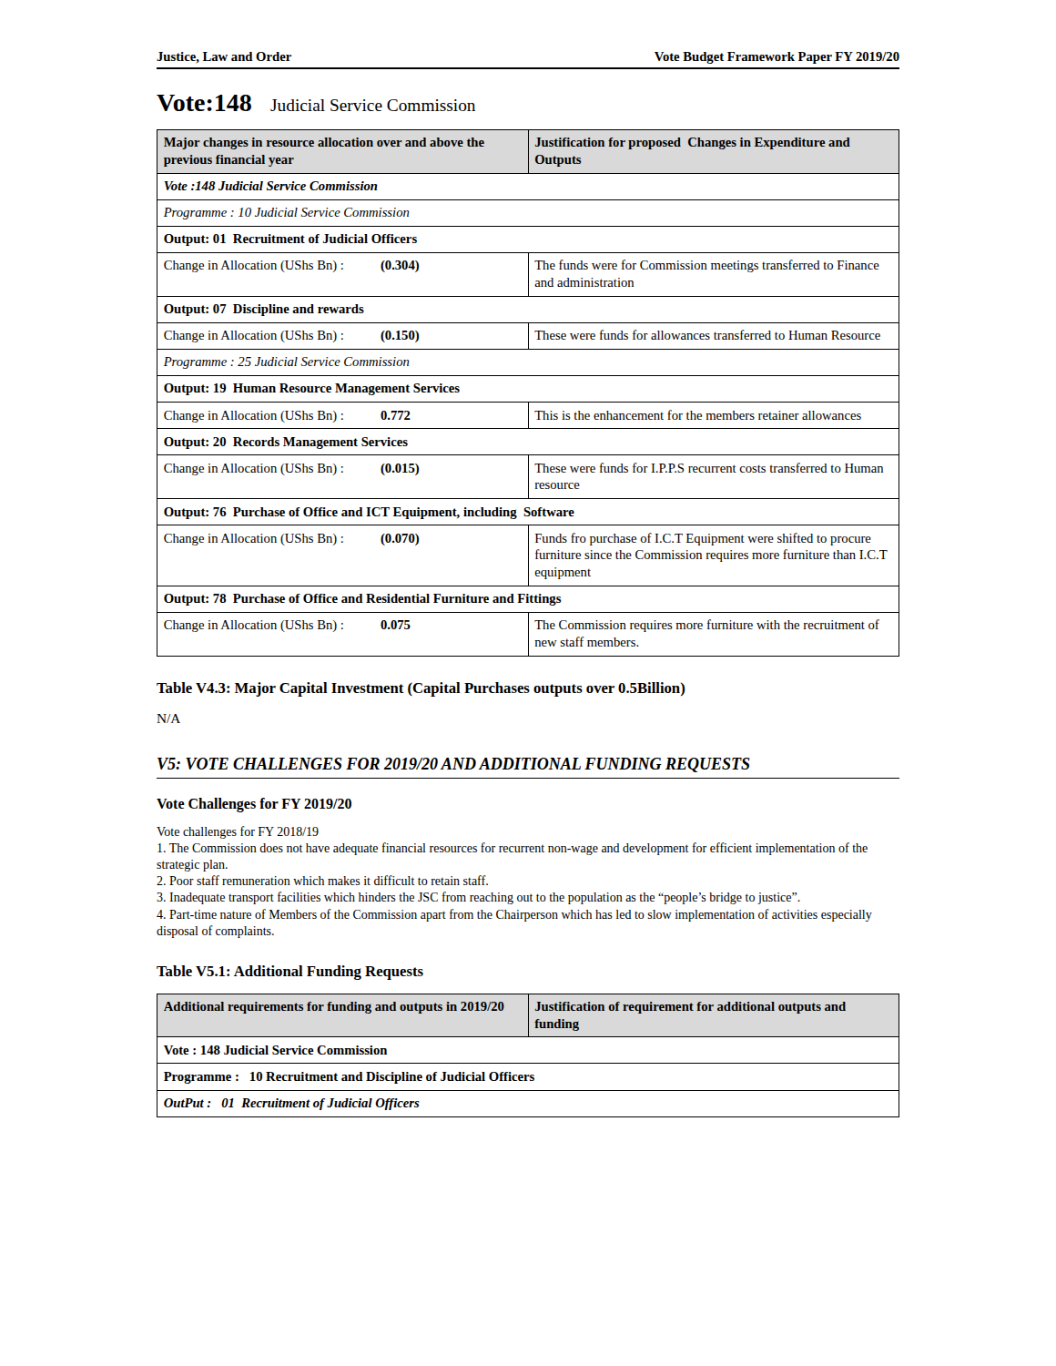Justice, Law and Order
Vote Budget Framework Paper FY 2019/20
Vote:148 Judicial Service Commission
| Major changes in resource allocation over and above the previous financial year | Justification for proposed Changes in Expenditure and Outputs |
| --- | --- |
| Vote :148 Judicial Service Commission |
| Programme : 10 Judicial Service Commission |
| Output: 01 Recruitment of Judicial Officers |
| Change in Allocation (UShs Bn) : (0.304) | The funds were for Commission meetings transferred to Finance and administration |
| Output: 07 Discipline and rewards |
| Change in Allocation (UShs Bn) : (0.150) | These were funds for allowances transferred to Human Resource |
| Programme : 25 Judicial Service Commission |
| Output: 19 Human Resource Management Services |
| Change in Allocation (UShs Bn) : 0.772 | This is the enhancement for the members retainer allowances |
| Output: 20 Records Management Services |
| Change in Allocation (UShs Bn) : (0.015) | These were funds for I.P.P.S recurrent costs transferred to Human resource |
| Output: 76 Purchase of Office and ICT Equipment, including Software |
| Change in Allocation (UShs Bn) : (0.070) | Funds fro purchase of I.C.T Equipment were shifted to procure furniture since the Commission requires more furniture than I.C.T equipment |
| Output: 78 Purchase of Office and Residential Furniture and Fittings |
| Change in Allocation (UShs Bn) : 0.075 | The Commission requires more furniture with the recruitment of new staff members. |
Table V4.3: Major Capital Investment (Capital Purchases outputs over 0.5Billion)
N/A
V5: VOTE CHALLENGES FOR 2019/20 AND ADDITIONAL FUNDING REQUESTS
Vote Challenges for FY 2019/20
Vote challenges for FY 2018/19
1. The Commission does not have adequate financial resources for recurrent non-wage and development for efficient implementation of the strategic plan.
2. Poor staff remuneration which makes it difficult to retain staff.
3. Inadequate transport facilities which hinders the JSC from reaching out to the population as the “people’s bridge to justice”.
4. Part-time nature of Members of the Commission apart from the Chairperson which has led to slow implementation of activities especially disposal of complaints.
Table V5.1: Additional Funding Requests
| Additional requirements for funding and outputs in 2019/20 | Justification of requirement for additional outputs and funding |
| --- | --- |
| Vote : 148 Judicial Service Commission |
| Programme : 10 Recruitment and Discipline of Judicial Officers |
| OutPut : 01 Recruitment of Judicial Officers |